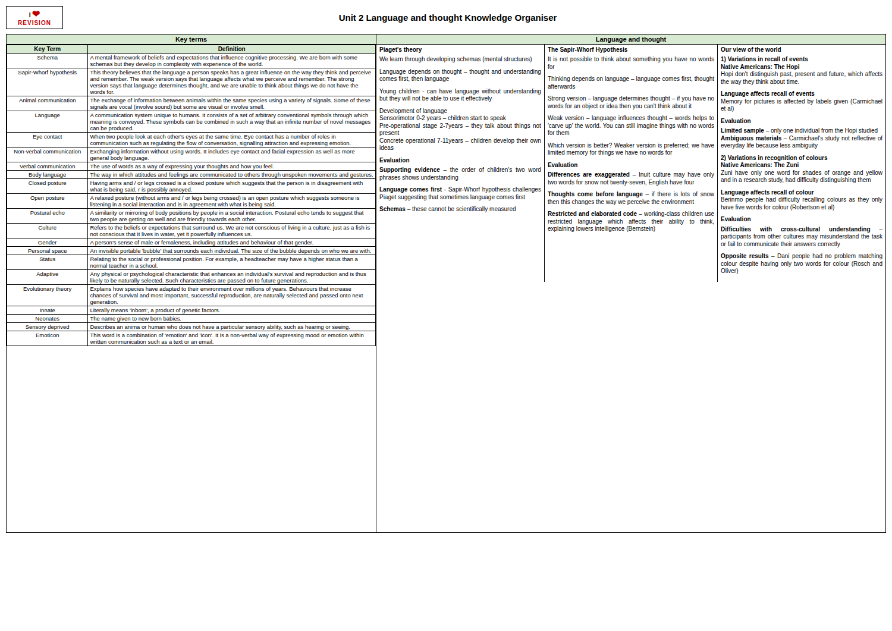I ❤
REVISION
Unit 2 Language and thought Knowledge Organiser
| Key terms | Language and thought |
| --- | --- |
| / Key Term / Definition / / --- / --- / / Schema / A mental framework of beliefs and expectations that influence cognitive processing. We are born with some schemas but they develop in complexity with experience of the world. / / Sapir-Whorf hypothesis / This theory believes that the language a person speaks has a great influence on the way they think and perceive and remember. The weak version says that language affects what we perceive and remember. The strong version says that language determines thought, and we are unable to think about things we do not have the words for. / / Animal communication / The exchange of information between animals within the same species using a variety of signals. Some of these signals are vocal (involve sound) but some are visual or involve smell. / / Language / A communication system unique to humans. It consists of a set of arbitrary conventional symbols through which meaning is conveyed. These symbols can be combined in such a way that an infinite number of novel messages can be produced. / / Eye contact / When two people look at each other's eyes at the same time. Eye contact has a number of roles in communication such as regulating the flow of conversation, signalling attraction and expressing emotion. / / Non-verbal communication / Exchanging information without using words. It includes eye contact and facial expression as well as more general body language. / / Verbal communication / The use of words as a way of expressing your thoughts and how you feel. / / Body language / The way in which attitudes and feelings are communicated to others through unspoken movements and gestures. / / Closed posture / Having arms and / or legs crossed is a closed posture which suggests that the person is in disagreement with what is being said, r is possibly annoyed. / / Open posture / A relaxed posture (without arms and / or legs being crossed) is an open posture which suggests someone is listening in a social interaction and is in agreement with what is being said. / / Postural echo / A similarity or mirroring of body positions by people in a social interaction. Postural echo tends to suggest that two people are getting on well and are friendly towards each other. / / Culture / Refers to the beliefs or expectations that surround us. We are not conscious of living in a culture, just as a fish is not conscious that it lives in water, yet it powerfully influences us. / / Gender / A person's sense of male or femaleness, including attitudes and behaviour of that gender. / / Personal space / An invisible portable 'bubble' that surrounds each individual. The size of the bubble depends on who we are with. / / Status / Relating to the social or professional position. For example, a headteacher may have a higher status than a normal teacher in a school. / / Adaptive / Any physical or psychological characteristic that enhances an individual's survival and reproduction and is thus likely to be naturally selected. Such characteristics are passed on to future generations. / / Evolutionary theory / Explains how species have adapted to their environment over millions of years. Behaviours that increase chances of survival and most important, successful reproduction, are naturally selected and passed onto next generation. / / Innate / Literally means 'inborn', a product of genetic factors. / / Neonates / The name given to new born babies. / / Sensory deprived / Describes an anima or human who does not have a particular sensory ability, such as hearing or seeing. / / Emoticon / This word is a combination of 'emotion' and 'icon'. It is a non-verbal way of expressing mood or emotion within written communication such as a text or an email. / | Piaget's theory We learn through developing schemas (mental structures) Language depends on thought – thought and understanding comes first, then language Young children - can have language without understanding but they will not be able to use it effectively Development of language Sensorimotor 0-2 years – children start to speak Pre-operational stage 2-7years – they talk about things not present Concrete operational 7-11years – children develop their own ideas Evaluation Supporting evidence – the order of children's two word phrases shows understanding Language comes first - Sapir-Whorf hypothesis challenges Piaget suggesting that sometimes language comes first Schemas – these cannot be scientifically measured The Sapir-Whorf Hypothesis It is not possible to think about something you have no words for Thinking depends on language – language comes first, thought afterwards Strong version – language determines thought – if you have no words for an object or idea then you can't think about it Weak version – language influences thought – words helps to 'carve up' the world. You can still imagine things with no words for them Which version is better? Weaker version is preferred; we have limited memory for things we have no words for Evaluation Differences are exaggerated – Inuit culture may have only two words for snow not twenty-seven, English have four Thoughts come before language – if there is lots of snow then this changes the way we perceive the environment Restricted and elaborated code – working-class children use restricted language which affects their ability to think, explaining lowers intelligence (Bernstein) Our view of the world 1) Variations in recall of events Native Americans: The Hopi Hopi don't distinguish past, present and future, which affects the way they think about time. Language affects recall of events Memory for pictures is affected by labels given (Carmichael et al) Evaluation Limited sample – only one individual from the Hopi studied Ambiguous materials – Carmichael's study not reflective of everyday life because less ambiguity 2) Variations in recognition of colours Native Americans: The Zuni Zuni have only one word for shades of orange and yellow and in a research study, had difficulty distinguishing them Language affects recall of colour Berinmo people had difficulty recalling colours as they only have five words for colour (Robertson et al) Evaluation Difficulties with cross-cultural understanding – participants from other cultures may misunderstand the task or fail to communicate their answers correctly Opposite results – Dani people had no problem matching colour despite having only two words for colour (Rosch and Oliver) |